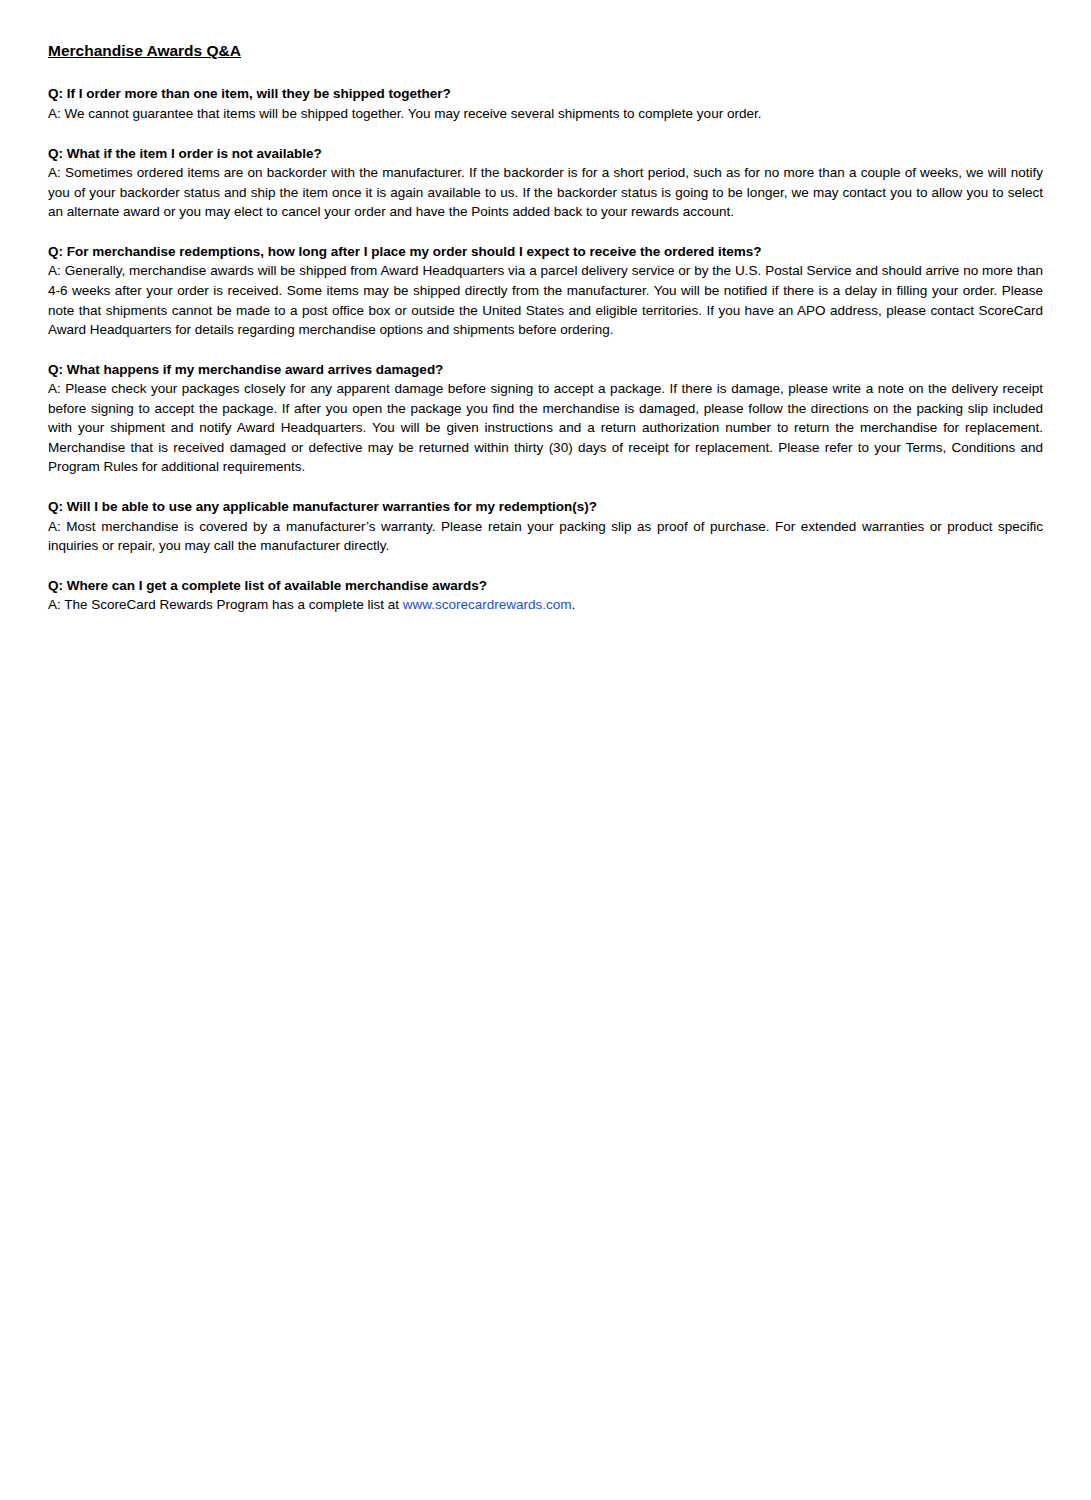Merchandise Awards Q&A
Q: If I order more than one item, will they be shipped together?
A: We cannot guarantee that items will be shipped together. You may receive several shipments to complete your order.
Q: What if the item I order is not available?
A: Sometimes ordered items are on backorder with the manufacturer. If the backorder is for a short period, such as for no more than a couple of weeks, we will notify you of your backorder status and ship the item once it is again available to us. If the backorder status is going to be longer, we may contact you to allow you to select an alternate award or you may elect to cancel your order and have the Points added back to your rewards account.
Q: For merchandise redemptions, how long after I place my order should I expect to receive the ordered items?
A: Generally, merchandise awards will be shipped from Award Headquarters via a parcel delivery service or by the U.S. Postal Service and should arrive no more than 4-6 weeks after your order is received. Some items may be shipped directly from the manufacturer. You will be notified if there is a delay in filling your order. Please note that shipments cannot be made to a post office box or outside the United States and eligible territories. If you have an APO address, please contact ScoreCard Award Headquarters for details regarding merchandise options and shipments before ordering.
Q: What happens if my merchandise award arrives damaged?
A: Please check your packages closely for any apparent damage before signing to accept a package. If there is damage, please write a note on the delivery receipt before signing to accept the package. If after you open the package you find the merchandise is damaged, please follow the directions on the packing slip included with your shipment and notify Award Headquarters. You will be given instructions and a return authorization number to return the merchandise for replacement. Merchandise that is received damaged or defective may be returned within thirty (30) days of receipt for replacement. Please refer to your Terms, Conditions and Program Rules for additional requirements.
Q: Will I be able to use any applicable manufacturer warranties for my redemption(s)?
A: Most merchandise is covered by a manufacturer’s warranty. Please retain your packing slip as proof of purchase. For extended warranties or product specific inquiries or repair, you may call the manufacturer directly.
Q: Where can I get a complete list of available merchandise awards?
A: The ScoreCard Rewards Program has a complete list at www.scorecardrewards.com.